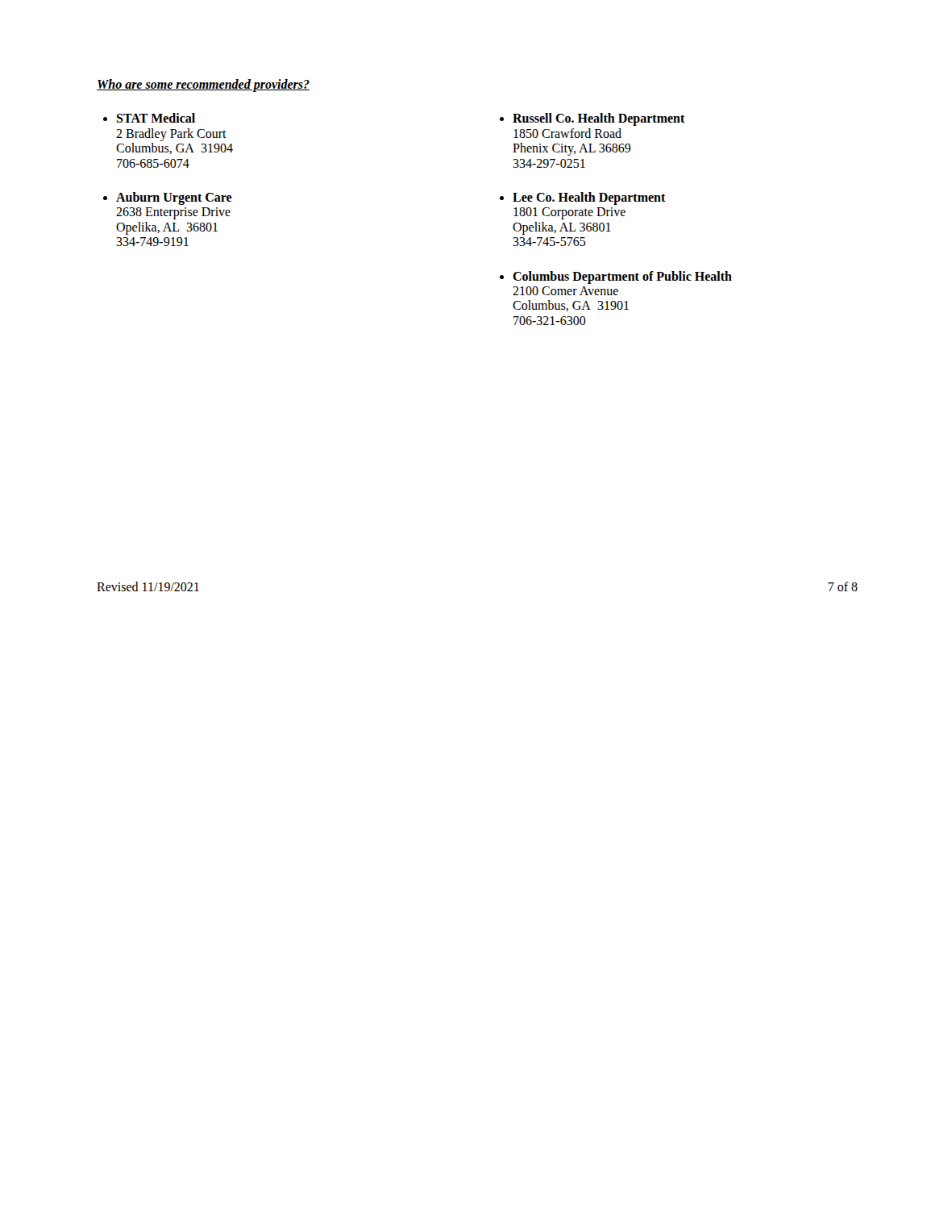Who are some recommended providers?
STAT Medical
2 Bradley Park Court
Columbus, GA 31904
706-685-6074
Auburn Urgent Care
2638 Enterprise Drive
Opelika, AL 36801
334-749-9191
Russell Co. Health Department
1850 Crawford Road
Phenix City, AL 36869
334-297-0251
Lee Co. Health Department
1801 Corporate Drive
Opelika, AL 36801
334-745-5765
Columbus Department of Public Health
2100 Comer Avenue
Columbus, GA 31901
706-321-6300
Revised 11/19/2021 7 of 8